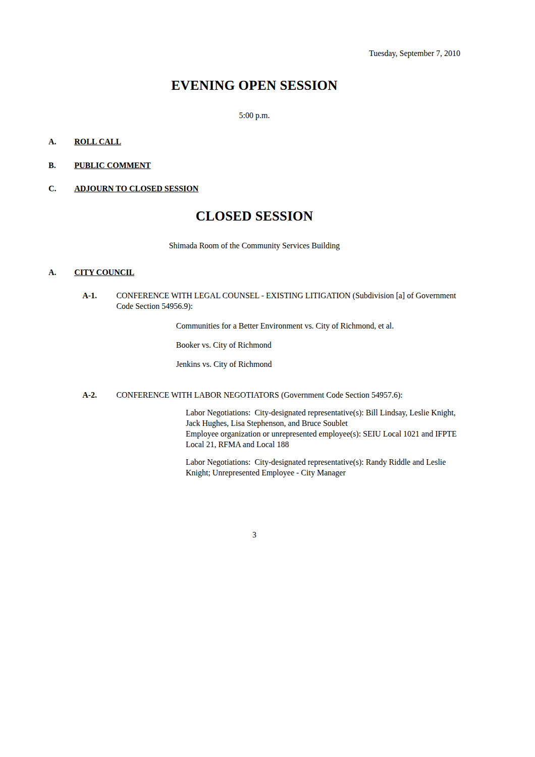Tuesday, September 7, 2010
EVENING OPEN SESSION
5:00 p.m.
A.
ROLL CALL
B.
PUBLIC COMMENT
C.
ADJOURN TO CLOSED SESSION
CLOSED SESSION
Shimada Room of the Community Services Building
A.
CITY COUNCIL
A-1.
CONFERENCE WITH LEGAL COUNSEL - EXISTING LITIGATION (Subdivision [a] of Government Code Section 54956.9):
Communities for a Better Environment vs. City of Richmond, et al.
Booker vs. City of Richmond
Jenkins vs. City of Richmond
A-2.
CONFERENCE WITH LABOR NEGOTIATORS (Government Code Section 54957.6):
Labor Negotiations: City-designated representative(s): Bill Lindsay, Leslie Knight, Jack Hughes, Lisa Stephenson, and Bruce Soublet
Employee organization or unrepresented employee(s): SEIU Local 1021 and IFPTE Local 21, RFMA and Local 188
Labor Negotiations: City-designated representative(s): Randy Riddle and Leslie Knight; Unrepresented Employee - City Manager
3